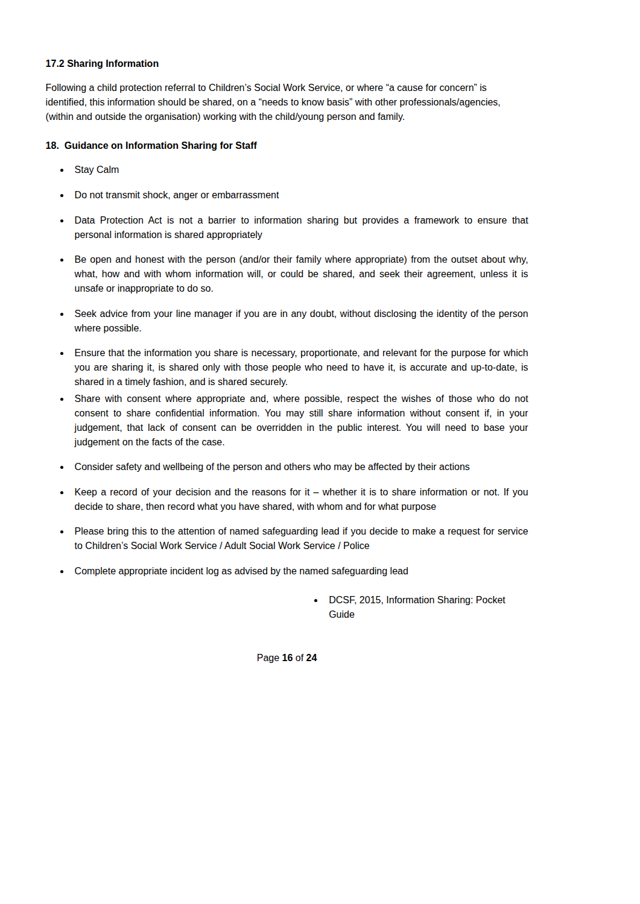17.2 Sharing Information
Following a child protection referral to Children’s Social Work Service, or where “a cause for concern” is identified, this information should be shared, on a “needs to know basis” with other professionals/agencies, (within and outside the organisation) working with the child/young person and family.
18. Guidance on Information Sharing for Staff
Stay Calm
Do not transmit shock, anger or embarrassment
Data Protection Act is not a barrier to information sharing but provides a framework to ensure that personal information is shared appropriately
Be open and honest with the person (and/or their family where appropriate) from the outset about why, what, how and with whom information will, or could be shared, and seek their agreement, unless it is unsafe or inappropriate to do so.
Seek advice from your line manager if you are in any doubt, without disclosing the identity of the person where possible.
Ensure that the information you share is necessary, proportionate, and relevant for the purpose for which you are sharing it, is shared only with those people who need to have it, is accurate and up-to-date, is shared in a timely fashion, and is shared securely.
Share with consent where appropriate and, where possible, respect the wishes of those who do not consent to share confidential information. You may still share information without consent if, in your judgement, that lack of consent can be overridden in the public interest. You will need to base your judgement on the facts of the case.
Consider safety and wellbeing of the person and others who may be affected by their actions
Keep a record of your decision and the reasons for it – whether it is to share information or not. If you decide to share, then record what you have shared, with whom and for what purpose
Please bring this to the attention of named safeguarding lead if you decide to make a request for service to Children’s Social Work Service / Adult Social Work Service / Police
Complete appropriate incident log as advised by the named safeguarding lead
DCSF, 2015, Information Sharing: Pocket Guide
Page 16 of 24